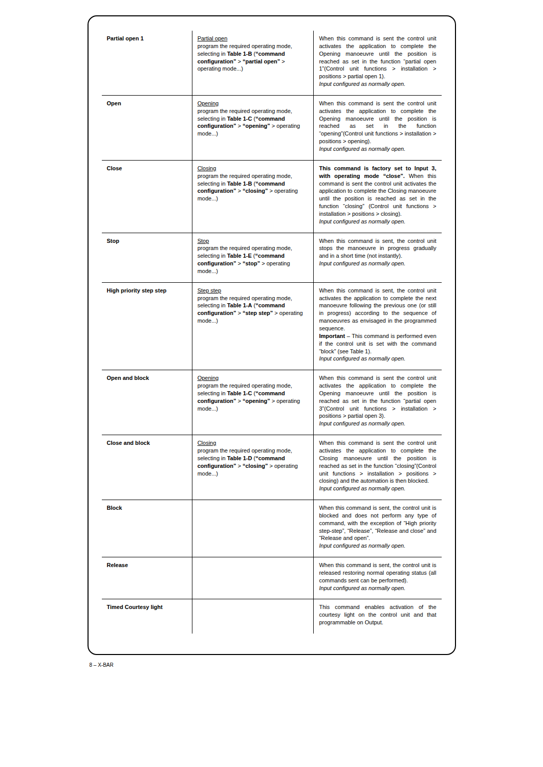| Partial open 1 | Partial open program the required operating mode, selecting in Table 1-B ( “command configuration” > “partial open” > operating mode...) | When this command is sent the control unit activates the application to complete the Opening manoeuvre until the position is reached as set in the function “partial open 1”(Control unit functions > installation > positions > partial open 1). Input configured as normally open. |
| Open | Opening program the required operating mode, selecting in Table 1-C ( “command configuration” > “opening” > operating mode...) | When this command is sent the control unit activates the application to complete the Opening manoeuvre until the position is reached as set in the function “opening”(Control unit functions > installation > positions > opening). Input configured as normally open. |
| Close | Closing program the required operating mode, selecting in Table 1-B ( “command configuration” > “closing” > operating mode...) | This command is factory set to Input 3, with operating mode “close”. When this command is sent the control unit activates the application to complete the Closing manoeuvre until the position is reached as set in the function “closing” (Control unit functions > installation > positions > closing). Input configured as normally open. |
| Stop | Stop program the required operating mode, selecting in Table 1-E ( “command configuration” > “stop” > operating mode...) | When this command is sent, the control unit stops the manoeuvre in progress gradually and in a short time (not instantly). Input configured as normally open. |
| High priority step step | Step step program the required operating mode, selecting in Table 1-A ( “command configuration” > “step step” > operating mode...) | When this command is sent, the control unit activates the application to complete the next manoeuvre following the previous one (or still in progress) according to the sequence of manoeuvres as envisaged in the programmed sequence. Important – This command is performed even if the control unit is set with the command “block” (see Table 1). Input configured as normally open. |
| Open and block | Opening program the required operating mode, selecting in Table 1-C ( “command configuration” > “opening” > operating mode...) | When this command is sent the control unit activates the application to complete the Opening manoeuvre until the position is reached as set in the function “partial open 3”(Control unit functions > installation > positions > partial open 3). Input configured as normally open. |
| Close and block | Closing program the required operating mode, selecting in Table 1-D ( “command configuration” > “closing” > operating mode...) | When this command is sent the control unit activates the application to complete the Closing manoeuvre until the position is reached as set in the function “closing”(Control unit functions > installation > positions > closing) and the automation is then blocked. Input configured as normally open. |
| Block | | When this command is sent, the control unit is blocked and does not perform any type of command, with the exception of “High priority step-step”, “Release”, “Release and close” and “Release and open”. Input configured as normally open. |
| Release | | When this command is sent, the control unit is released restoring normal operating status (all commands sent can be performed). Input configured as normally open. |
| Timed Courtesy light | | This command enables activation of the courtesy light on the control unit and that programmable on Output. |
8 – X-BAR